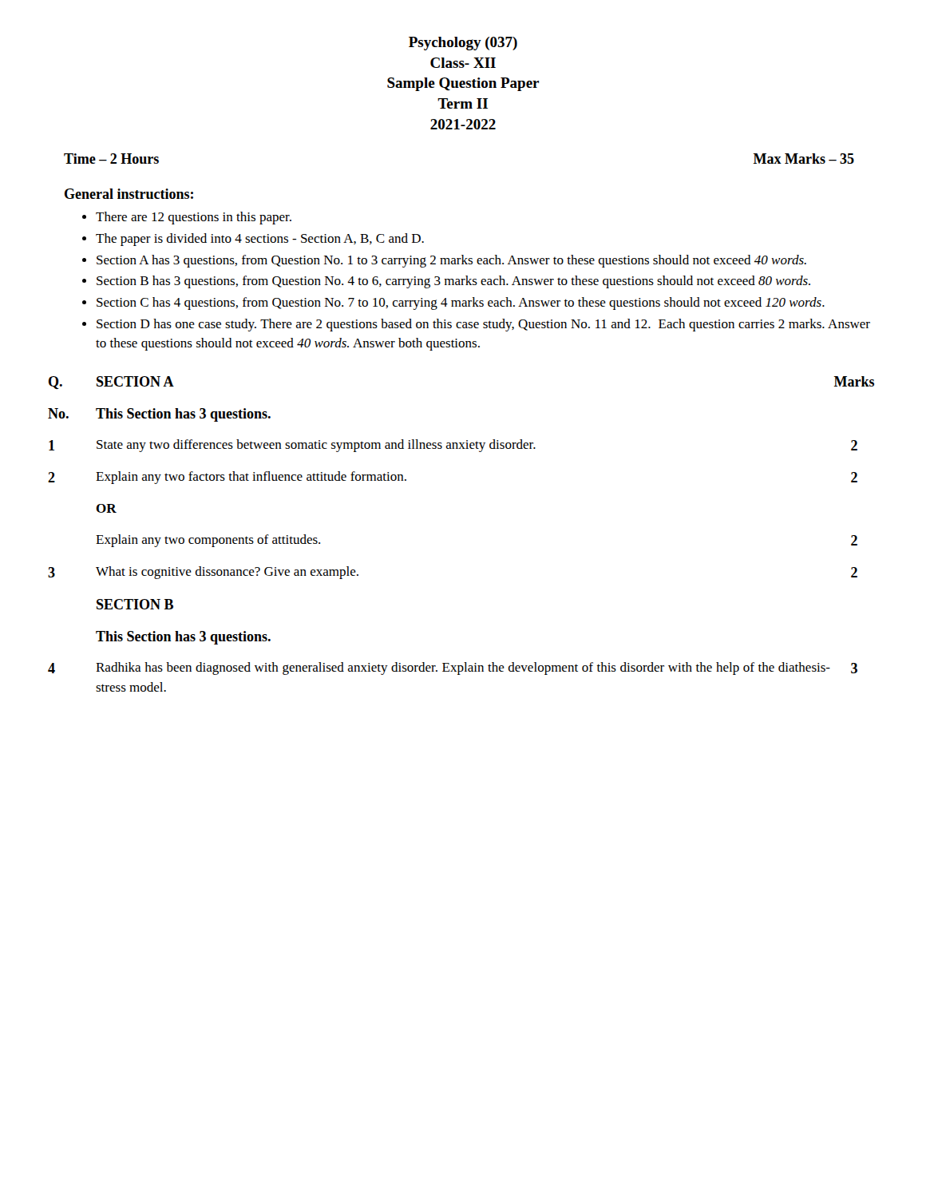Psychology (037)
Class- XII
Sample Question Paper
Term II
2021-2022
Time – 2 Hours Max Marks – 35
General instructions:
There are 12 questions in this paper.
The paper is divided into 4 sections - Section A, B, C and D.
Section A has 3 questions, from Question No. 1 to 3 carrying 2 marks each. Answer to these questions should not exceed 40 words.
Section B has 3 questions, from Question No. 4 to 6, carrying 3 marks each. Answer to these questions should not exceed 80 words.
Section C has 4 questions, from Question No. 7 to 10, carrying 4 marks each. Answer to these questions should not exceed 120 words.
Section D has one case study. There are 2 questions based on this case study, Question No. 11 and 12. Each question carries 2 marks. Answer to these questions should not exceed 40 words. Answer both questions.
| Q. | SECTION A | Marks |
| No. | This Section has 3 questions. | |
| 1 | State any two differences between somatic symptom and illness anxiety disorder. | 2 |
| 2 | Explain any two factors that influence attitude formation. | 2 |
| | OR | |
| | Explain any two components of attitudes. | 2 |
| 3 | What is cognitive dissonance? Give an example. | 2 |
| | SECTION B | |
| | This Section has 3 questions. | |
| 4 | Radhika has been diagnosed with generalised anxiety disorder. Explain the development of this disorder with the help of the diathesis-stress model. | 3 |